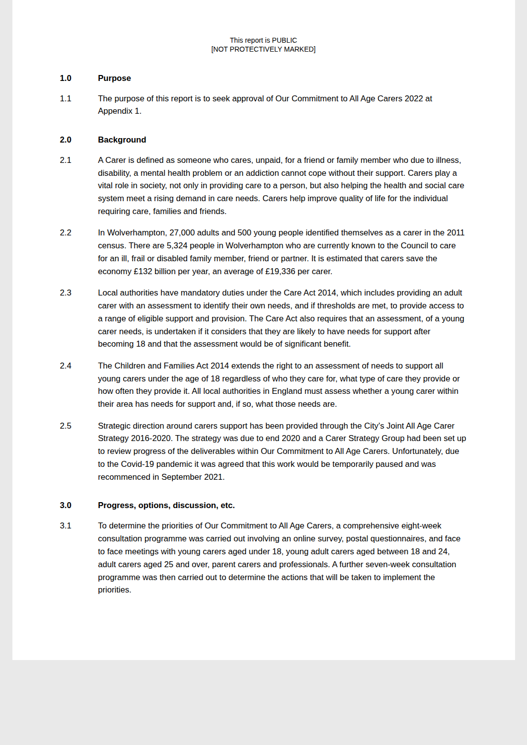This report is PUBLIC
[NOT PROTECTIVELY MARKED]
1.0 Purpose
1.1
The purpose of this report is to seek approval of Our Commitment to All Age Carers 2022 at Appendix 1.
2.0 Background
2.1
A Carer is defined as someone who cares, unpaid, for a friend or family member who due to illness, disability, a mental health problem or an addiction cannot cope without their support. Carers play a vital role in society, not only in providing care to a person, but also helping the health and social care system meet a rising demand in care needs. Carers help improve quality of life for the individual requiring care, families and friends.
2.2
In Wolverhampton, 27,000 adults and 500 young people identified themselves as a carer in the 2011 census. There are 5,324 people in Wolverhampton who are currently known to the Council to care for an ill, frail or disabled family member, friend or partner. It is estimated that carers save the economy £132 billion per year, an average of £19,336 per carer.
2.3
Local authorities have mandatory duties under the Care Act 2014, which includes providing an adult carer with an assessment to identify their own needs, and if thresholds are met, to provide access to a range of eligible support and provision. The Care Act also requires that an assessment, of a young carer needs, is undertaken if it considers that they are likely to have needs for support after becoming 18 and that the assessment would be of significant benefit.
2.4
The Children and Families Act 2014 extends the right to an assessment of needs to support all young carers under the age of 18 regardless of who they care for, what type of care they provide or how often they provide it. All local authorities in England must assess whether a young carer within their area has needs for support and, if so, what those needs are.
2.5
Strategic direction around carers support has been provided through the City's Joint All Age Carer Strategy 2016-2020. The strategy was due to end 2020 and a Carer Strategy Group had been set up to review progress of the deliverables within Our Commitment to All Age Carers. Unfortunately, due to the Covid-19 pandemic it was agreed that this work would be temporarily paused and was recommenced in September 2021.
3.0 Progress, options, discussion, etc.
3.1
To determine the priorities of Our Commitment to All Age Carers, a comprehensive eight-week consultation programme was carried out involving an online survey, postal questionnaires, and face to face meetings with young carers aged under 18, young adult carers aged between 18 and 24, adult carers aged 25 and over, parent carers and professionals. A further seven-week consultation programme was then carried out to determine the actions that will be taken to implement the priorities.